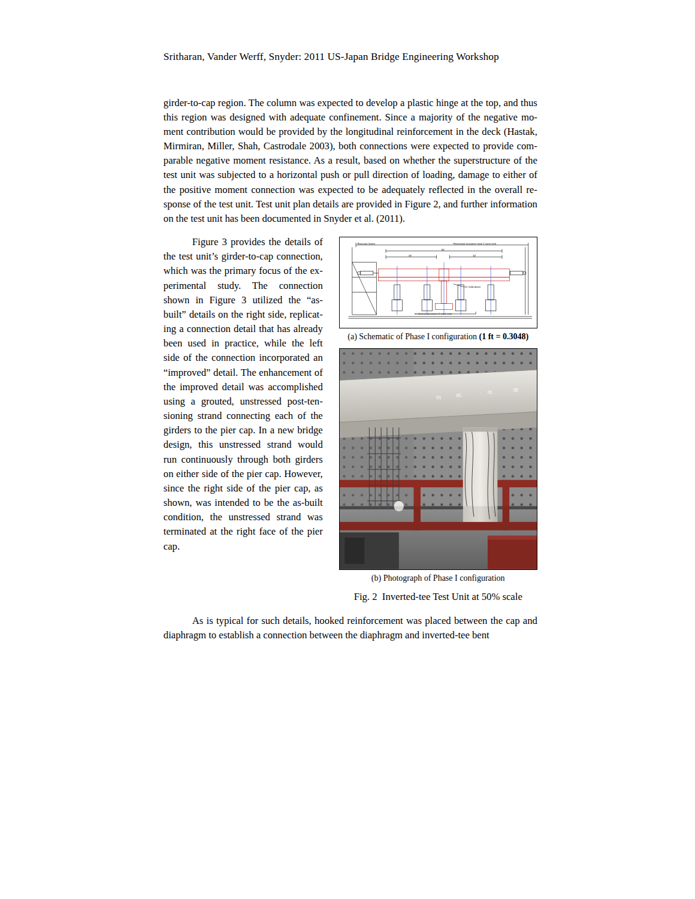Sritharan, Vander Werff, Snyder: 2011 US-Japan Bridge Engineering Workshop
girder-to-cap region. The column was expected to develop a plastic hinge at the top, and thus this region was designed with adequate confinement. Since a majority of the negative moment contribution would be provided by the longitudinal reinforcement in the deck (Hastak, Mirmiran, Miller, Shah, Castrodale 2003), both connections were expected to provide comparable negative moment resistance. As a result, based on whether the superstructure of the test unit was subjected to a horizontal push or pull direction of loading, damage to either of the positive moment connection was expected to be adequately reflected in the overall response of the test unit. Test unit plan details are provided in Figure 2, and further information on the test unit has been documented in Snyder et al. (2011).
Reaction frame Horizontal actuators total 1 each end 66' 18' 32' DL hold-down Vertical actuators 2 each end
(a) Schematic of Phase I configuration (1 ft = 0.3048)
01 0C 01 0E
(b) Photograph of Phase I configuration
Fig. 2 Inverted-tee Test Unit at 50% scale
Figure 3 provides the details of the test unit’s girder-to-cap connection, which was the primary focus of the experimental study. The connection shown in Figure 3 utilized the “as-built” details on the right side, replicating a connection detail that has already been used in practice, while the left side of the connection incorporated an “improved” detail. The enhancement of the improved detail was accomplished using a grouted, unstressed post-tensioning strand connecting each of the girders to the pier cap. In a new bridge design, this unstressed strand would run continuously through both girders on either side of the pier cap. However, since the right side of the pier cap, as shown, was intended to be the as-built condition, the unstressed strand was terminated at the right face of the pier cap.
As is typical for such details, hooked reinforcement was placed between the cap and diaphragm to establish a connection between the diaphragm and inverted-tee bent